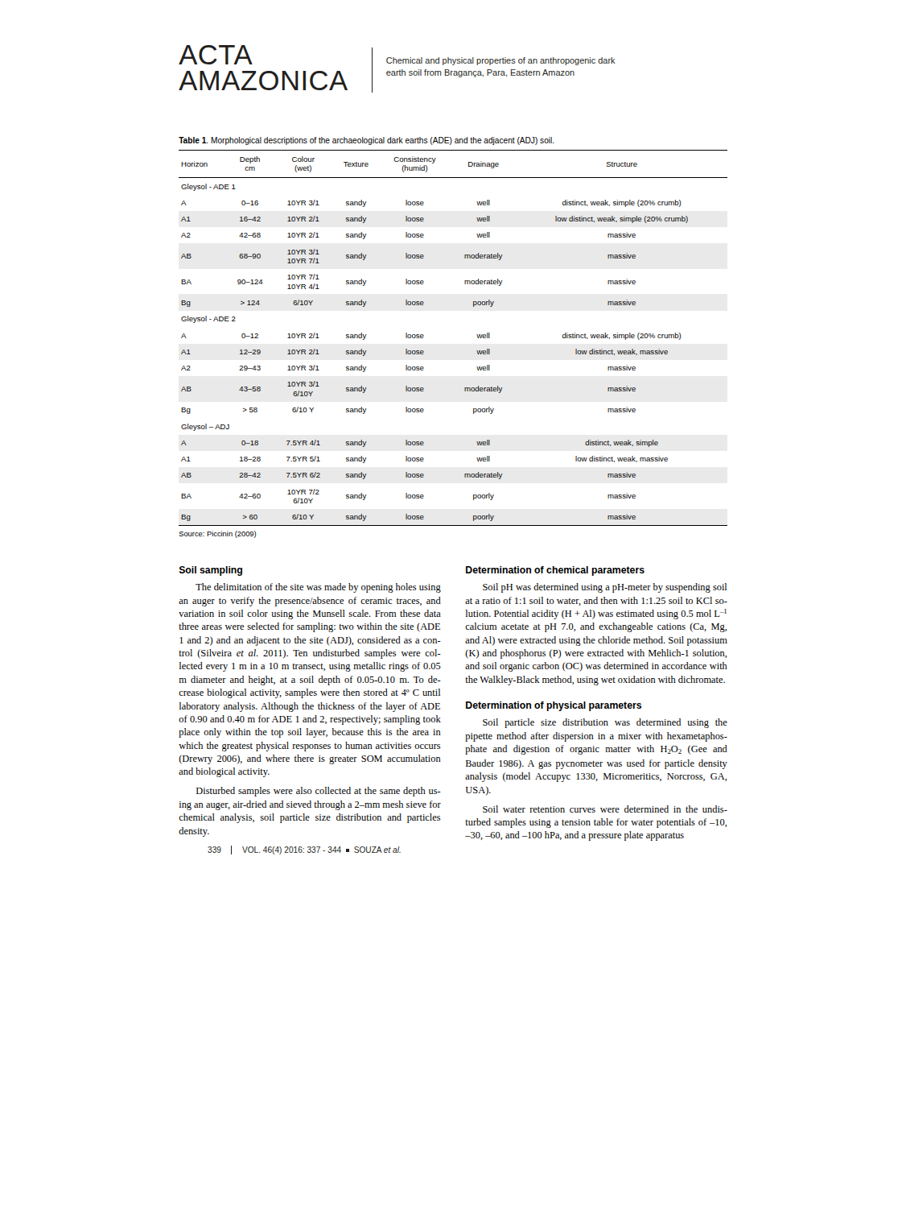ACTA AMAZONICA
Chemical and physical properties of an anthropogenic dark
earth soil from Bragança, Para, Eastern Amazon
Table 1. Morphological descriptions of the archaeological dark earths (ADE) and the adjacent (ADJ) soil.
| Horizon | Depth cm | Colour (wet) | Texture | Consistency (humid) | Drainage | Structure |
| --- | --- | --- | --- | --- | --- | --- |
| Gleysol - ADE 1 |
| A | 0–16 | 10YR 3/1 | sandy | loose | well | distinct, weak, simple (20% crumb) |
| A1 | 16–42 | 10YR 2/1 | sandy | loose | well | low distinct, weak, simple (20% crumb) |
| A2 | 42–68 | 10YR 2/1 | sandy | loose | well | massive |
| AB | 68–90 | 10YR 3/1 10YR 7/1 | sandy | loose | moderately | massive |
| BA | 90–124 | 10YR 7/1 10YR 4/1 | sandy | loose | moderately | massive |
| Bg | > 124 | 6/10Y | sandy | loose | poorly | massive |
| Gleysol - ADE 2 |
| A | 0–12 | 10YR 2/1 | sandy | loose | well | distinct, weak, simple (20% crumb) |
| A1 | 12–29 | 10YR 2/1 | sandy | loose | well | low distinct, weak, massive |
| A2 | 29–43 | 10YR 3/1 | sandy | loose | well | massive |
| AB | 43–58 | 10YR 3/1 6/10Y | sandy | loose | moderately | massive |
| Bg | > 58 | 6/10 Y | sandy | loose | poorly | massive |
| Gleysol – ADJ |
| A | 0–18 | 7.5YR 4/1 | sandy | loose | well | distinct, weak, simple |
| A1 | 18–28 | 7.5YR 5/1 | sandy | loose | well | low distinct, weak, massive |
| AB | 28–42 | 7.5YR 6/2 | sandy | loose | moderately | massive |
| BA | 42–60 | 10YR 7/2 6/10Y | sandy | loose | poorly | massive |
| Bg | > 60 | 6/10 Y | sandy | loose | poorly | massive |
Source: Piccinin (2009)
Soil sampling
The delimitation of the site was made by opening holes using an auger to verify the presence/absence of ceramic traces, and variation in soil color using the Munsell scale. From these data three areas were selected for sampling: two within the site (ADE 1 and 2) and an adjacent to the site (ADJ), considered as a control (Silveira et al. 2011). Ten undisturbed samples were collected every 1 m in a 10 m transect, using metallic rings of 0.05 m diameter and height, at a soil depth of 0.05-0.10 m. To decrease biological activity, samples were then stored at 4º C until laboratory analysis. Although the thickness of the layer of ADE of 0.90 and 0.40 m for ADE 1 and 2, respectively; sampling took place only within the top soil layer, because this is the area in which the greatest physical responses to human activities occurs (Drewry 2006), and where there is greater SOM accumulation and biological activity.
Disturbed samples were also collected at the same depth using an auger, air-dried and sieved through a 2–mm mesh sieve for chemical analysis, soil particle size distribution and particles density.
Determination of chemical parameters
Soil pH was determined using a pH-meter by suspending soil at a ratio of 1:1 soil to water, and then with 1:1.25 soil to KCl solution. Potential acidity (H + Al) was estimated using 0.5 mol L–1 calcium acetate at pH 7.0, and exchangeable cations (Ca, Mg, and Al) were extracted using the chloride method. Soil potassium (K) and phosphorus (P) were extracted with Mehlich-1 solution, and soil organic carbon (OC) was determined in accordance with the Walkley-Black method, using wet oxidation with dichromate.
Determination of physical parameters
Soil particle size distribution was determined using the pipette method after dispersion in a mixer with hexametaphosphate and digestion of organic matter with H2O2 (Gee and Bauder 1986). A gas pycnometer was used for particle density analysis (model Accupyc 1330, Micromeritics, Norcross, GA, USA).
Soil water retention curves were determined in the undisturbed samples using a tension table for water potentials of –10, –30, –60, and –100 hPa, and a pressure plate apparatus
339
VOL. 46(4) 2016: 337 - 344 SOUZA et al.